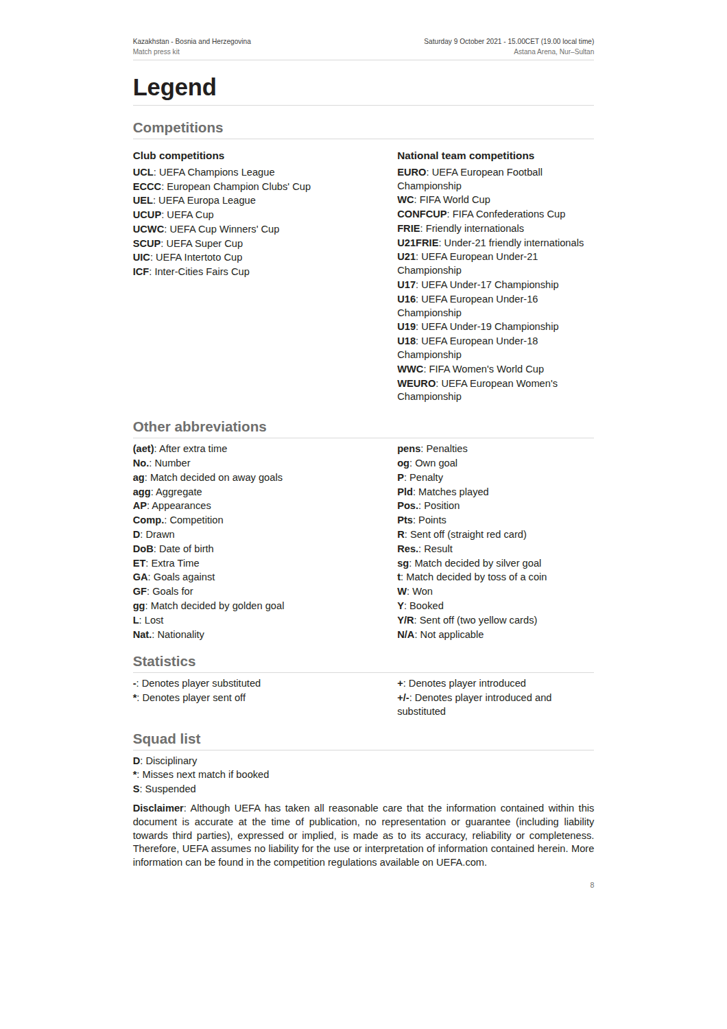Kazakhstan - Bosnia and Herzegovina
Match press kit
Saturday 9 October 2021 - 15.00CET (19.00 local time)
Astana Arena, Nur–Sultan
Legend
Competitions
Club competitions
UCL: UEFA Champions League
ECCC: European Champion Clubs' Cup
UEL: UEFA Europa League
UCUP: UEFA Cup
UCWC: UEFA Cup Winners' Cup
SCUP: UEFA Super Cup
UIC: UEFA Intertoto Cup
ICF: Inter-Cities Fairs Cup
National team competitions
EURO: UEFA European Football Championship
WC: FIFA World Cup
CONFCUP: FIFA Confederations Cup
FRIE: Friendly internationals
U21FRIE: Under-21 friendly internationals
U21: UEFA European Under-21 Championship
U17: UEFA Under-17 Championship
U16: UEFA European Under-16 Championship
U19: UEFA Under-19 Championship
U18: UEFA European Under-18 Championship
WWC: FIFA Women's World Cup
WEURO: UEFA European Women's Championship
Other abbreviations
(aet): After extra time
No.: Number
ag: Match decided on away goals
agg: Aggregate
AP: Appearances
Comp.: Competition
D: Drawn
DoB: Date of birth
ET: Extra Time
GA: Goals against
GF: Goals for
gg: Match decided by golden goal
L: Lost
Nat.: Nationality
pens: Penalties
og: Own goal
P: Penalty
Pld: Matches played
Pos.: Position
Pts: Points
R: Sent off (straight red card)
Res.: Result
sg: Match decided by silver goal
t: Match decided by toss of a coin
W: Won
Y: Booked
Y/R: Sent off (two yellow cards)
N/A: Not applicable
Statistics
-: Denotes player substituted
*: Denotes player sent off
+: Denotes player introduced
+/-: Denotes player introduced and substituted
Squad list
D: Disciplinary
*: Misses next match if booked
S: Suspended
Disclaimer: Although UEFA has taken all reasonable care that the information contained within this document is accurate at the time of publication, no representation or guarantee (including liability towards third parties), expressed or implied, is made as to its accuracy, reliability or completeness. Therefore, UEFA assumes no liability for the use or interpretation of information contained herein. More information can be found in the competition regulations available on UEFA.com.
8